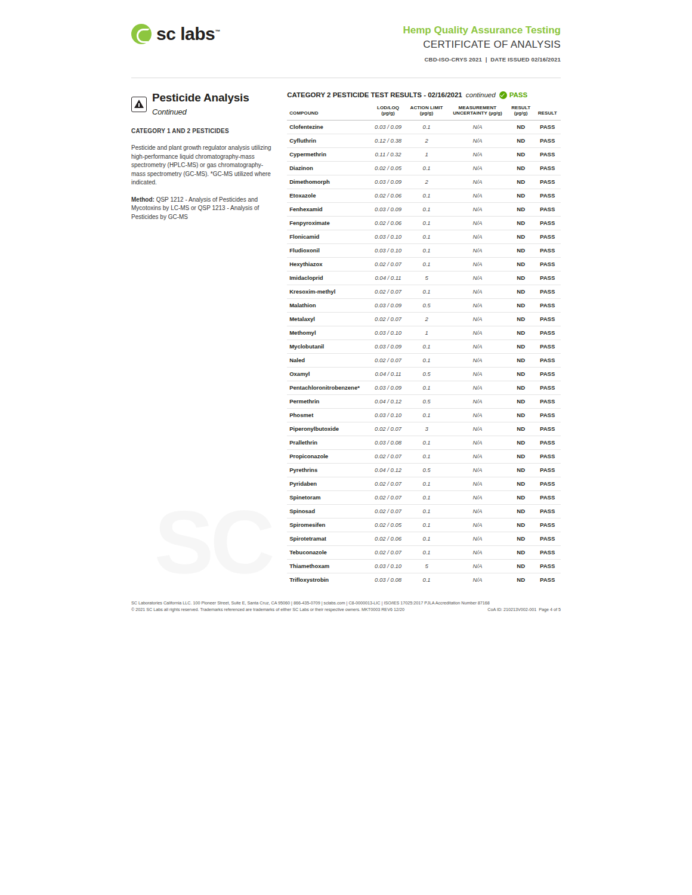SC
sc labs™
Hemp Quality Assurance Testing
CERTIFICATE OF ANALYSIS
CBD-ISO-CRYS 2021 | DATE ISSUED 02/16/2021
Pesticide Analysis Continued
CATEGORY 1 AND 2 PESTICIDES
Pesticide and plant growth regulator analysis utilizing high-performance liquid chromatography-mass spectrometry (HPLC-MS) or gas chromatography-mass spectrometry (GC-MS). *GC-MS utilized where indicated.
Method: QSP 1212 - Analysis of Pesticides and Mycotoxins by LC-MS or QSP 1213 - Analysis of Pesticides by GC-MS
CATEGORY 2 PESTICIDE TEST RESULTS - 02/16/2021 continued PASS
| COMPOUND | LOD/LOQ (µg/g) | ACTION LIMIT (µg/g) | MEASUREMENT UNCERTAINTY (µg/g) | RESULT (µg/g) | RESULT |
| --- | --- | --- | --- | --- | --- |
| Clofentezine | 0.03 / 0.09 | 0.1 | N/A | ND | PASS |
| Cyfluthrin | 0.12 / 0.38 | 2 | N/A | ND | PASS |
| Cypermethrin | 0.11 / 0.32 | 1 | N/A | ND | PASS |
| Diazinon | 0.02 / 0.05 | 0.1 | N/A | ND | PASS |
| Dimethomorph | 0.03 / 0.09 | 2 | N/A | ND | PASS |
| Etoxazole | 0.02 / 0.06 | 0.1 | N/A | ND | PASS |
| Fenhexamid | 0.03 / 0.09 | 0.1 | N/A | ND | PASS |
| Fenpyroximate | 0.02 / 0.06 | 0.1 | N/A | ND | PASS |
| Flonicamid | 0.03 / 0.10 | 0.1 | N/A | ND | PASS |
| Fludioxonil | 0.03 / 0.10 | 0.1 | N/A | ND | PASS |
| Hexythiazox | 0.02 / 0.07 | 0.1 | N/A | ND | PASS |
| Imidacloprid | 0.04 / 0.11 | 5 | N/A | ND | PASS |
| Kresoxim-methyl | 0.02 / 0.07 | 0.1 | N/A | ND | PASS |
| Malathion | 0.03 / 0.09 | 0.5 | N/A | ND | PASS |
| Metalaxyl | 0.02 / 0.07 | 2 | N/A | ND | PASS |
| Methomyl | 0.03 / 0.10 | 1 | N/A | ND | PASS |
| Myclobutanil | 0.03 / 0.09 | 0.1 | N/A | ND | PASS |
| Naled | 0.02 / 0.07 | 0.1 | N/A | ND | PASS |
| Oxamyl | 0.04 / 0.11 | 0.5 | N/A | ND | PASS |
| Pentachloronitrobenzene* | 0.03 / 0.09 | 0.1 | N/A | ND | PASS |
| Permethrin | 0.04 / 0.12 | 0.5 | N/A | ND | PASS |
| Phosmet | 0.03 / 0.10 | 0.1 | N/A | ND | PASS |
| Piperonylbutoxide | 0.02 / 0.07 | 3 | N/A | ND | PASS |
| Prallethrin | 0.03 / 0.08 | 0.1 | N/A | ND | PASS |
| Propiconazole | 0.02 / 0.07 | 0.1 | N/A | ND | PASS |
| Pyrethrins | 0.04 / 0.12 | 0.5 | N/A | ND | PASS |
| Pyridaben | 0.02 / 0.07 | 0.1 | N/A | ND | PASS |
| Spinetoram | 0.02 / 0.07 | 0.1 | N/A | ND | PASS |
| Spinosad | 0.02 / 0.07 | 0.1 | N/A | ND | PASS |
| Spiromesifen | 0.02 / 0.05 | 0.1 | N/A | ND | PASS |
| Spirotetramat | 0.02 / 0.06 | 0.1 | N/A | ND | PASS |
| Tebuconazole | 0.02 / 0.07 | 0.1 | N/A | ND | PASS |
| Thiamethoxam | 0.03 / 0.10 | 5 | N/A | ND | PASS |
| Trifloxystrobin | 0.03 / 0.08 | 0.1 | N/A | ND | PASS |
SC Laboratories California LLC. 100 Pioneer Street, Suite E, Santa Cruz, CA 95060 | 866-435-0709 | sclabs.com | C8-0000013-LIC | ISO/IES 17025:2017 PJLA Accreditation Number 87168
© 2021 SC Labs all rights reserved. Trademarks referenced are trademarks of either SC Labs or their respective owners. MKT0003 REV6 12/20 CoA ID: 210213V002-001 Page 4 of 5